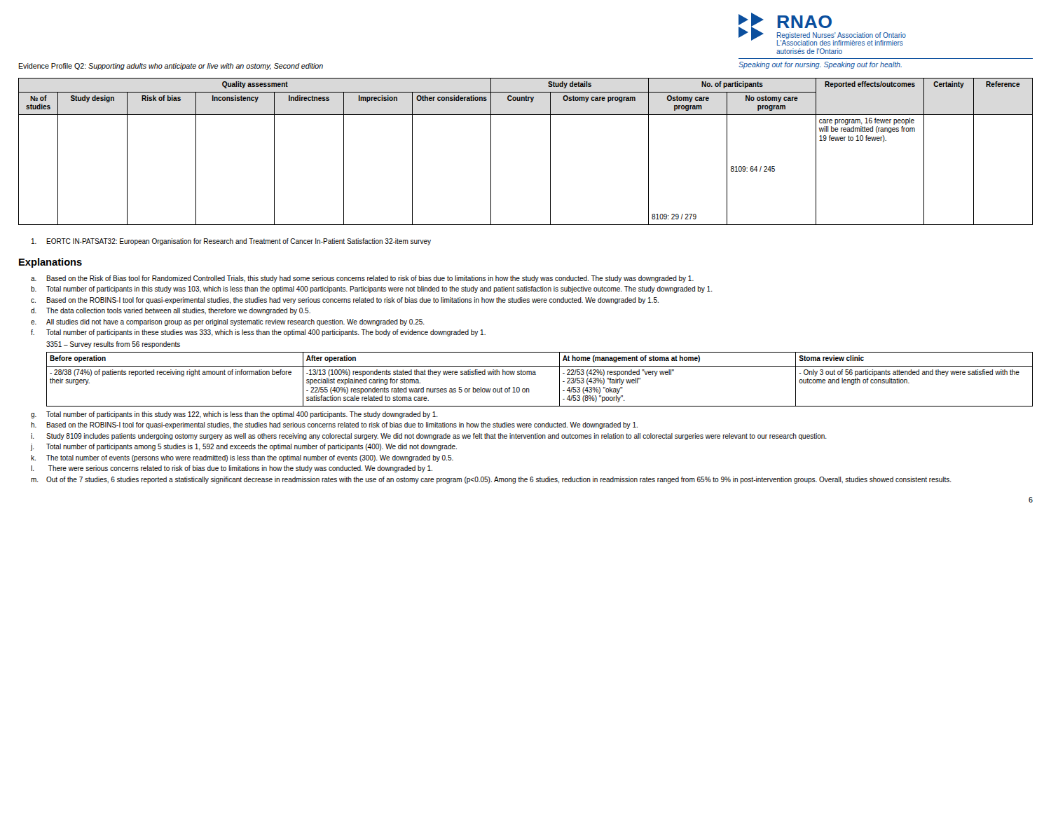RNAO
Registered Nurses' Association of Ontario
L'Association des infirmières et infirmiers
autorisés de l'Ontario
Speaking out for nursing. Speaking out for health.
Evidence Profile Q2: Supporting adults who anticipate or live with an ostomy, Second edition
| Quality assessment | Study details | No. of participants | Reported effects/outcomes | Certainty | Reference |
| --- | --- | --- | --- | --- | --- |
| № of studies | Study design | Risk of bias | Inconsistency | Indirectness | Imprecision | Other considerations | Country | Ostomy care program | Ostomy care program | No ostomy care program |
| | | | | | | | | | 8109: 29 / 279 | 8109: 64 / 245 | care program, 16 fewer people will be readmitted (ranges from 19 fewer to 10 fewer). | | |
1. EORTC IN-PATSAT32: European Organisation for Research and Treatment of Cancer In-Patient Satisfaction 32-item survey
Explanations
a. Based on the Risk of Bias tool for Randomized Controlled Trials, this study had some serious concerns related to risk of bias due to limitations in how the study was conducted. The study was downgraded by 1.
b. Total number of participants in this study was 103, which is less than the optimal 400 participants. Participants were not blinded to the study and patient satisfaction is subjective outcome. The study downgraded by 1.
c. Based on the ROBINS-I tool for quasi-experimental studies, the studies had very serious concerns related to risk of bias due to limitations in how the studies were conducted. We downgraded by 1.5.
d. The data collection tools varied between all studies, therefore we downgraded by 0.5.
e. All studies did not have a comparison group as per original systematic review research question. We downgraded by 0.25.
f. Total number of participants in these studies was 333, which is less than the optimal 400 participants. The body of evidence downgraded by 1.
3351 – Survey results from 56 respondents
| Before operation | After operation | At home (management of stoma at home) | Stoma review clinic |
| --- | --- | --- | --- |
| - 28/38 (74%) of patients reported receiving right amount of information before their surgery. | -13/13 (100%) respondents stated that they were satisfied with how stoma specialist explained caring for stoma. - 22/55 (40%) respondents rated ward nurses as 5 or below out of 10 on satisfaction scale related to stoma care. | - 22/53 (42%) responded "very well" - 23/53 (43%) "fairly well" - 4/53 (43%) "okay" - 4/53 (8%) "poorly". | - Only 3 out of 56 participants attended and they were satisfied with the outcome and length of consultation. |
g. Total number of participants in this study was 122, which is less than the optimal 400 participants. The study downgraded by 1.
h. Based on the ROBINS-I tool for quasi-experimental studies, the studies had serious concerns related to risk of bias due to limitations in how the studies were conducted. We downgraded by 1.
i. Study 8109 includes patients undergoing ostomy surgery as well as others receiving any colorectal surgery. We did not downgrade as we felt that the intervention and outcomes in relation to all colorectal surgeries were relevant to our research question.
j. Total number of participants among 5 studies is 1, 592 and exceeds the optimal number of participants (400). We did not downgrade.
k. The total number of events (persons who were readmitted) is less than the optimal number of events (300). We downgraded by 0.5.
l. There were serious concerns related to risk of bias due to limitations in how the study was conducted. We downgraded by 1.
m. Out of the 7 studies, 6 studies reported a statistically significant decrease in readmission rates with the use of an ostomy care program (p<0.05). Among the 6 studies, reduction in readmission rates ranged from 65% to 9% in post-intervention groups. Overall, studies showed consistent results.
6